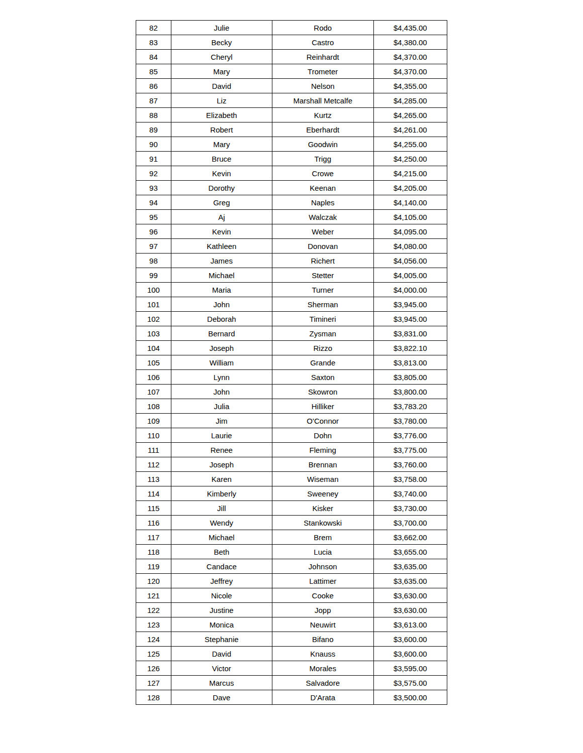| 82 | Julie | Rodo | $4,435.00 |
| 83 | Becky | Castro | $4,380.00 |
| 84 | Cheryl | Reinhardt | $4,370.00 |
| 85 | Mary | Trometer | $4,370.00 |
| 86 | David | Nelson | $4,355.00 |
| 87 | Liz | Marshall Metcalfe | $4,285.00 |
| 88 | Elizabeth | Kurtz | $4,265.00 |
| 89 | Robert | Eberhardt | $4,261.00 |
| 90 | Mary | Goodwin | $4,255.00 |
| 91 | Bruce | Trigg | $4,250.00 |
| 92 | Kevin | Crowe | $4,215.00 |
| 93 | Dorothy | Keenan | $4,205.00 |
| 94 | Greg | Naples | $4,140.00 |
| 95 | Aj | Walczak | $4,105.00 |
| 96 | Kevin | Weber | $4,095.00 |
| 97 | Kathleen | Donovan | $4,080.00 |
| 98 | James | Richert | $4,056.00 |
| 99 | Michael | Stetter | $4,005.00 |
| 100 | Maria | Turner | $4,000.00 |
| 101 | John | Sherman | $3,945.00 |
| 102 | Deborah | Timineri | $3,945.00 |
| 103 | Bernard | Zysman | $3,831.00 |
| 104 | Joseph | Rizzo | $3,822.10 |
| 105 | William | Grande | $3,813.00 |
| 106 | Lynn | Saxton | $3,805.00 |
| 107 | John | Skowron | $3,800.00 |
| 108 | Julia | Hilliker | $3,783.20 |
| 109 | Jim | O'Connor | $3,780.00 |
| 110 | Laurie | Dohn | $3,776.00 |
| 111 | Renee | Fleming | $3,775.00 |
| 112 | Joseph | Brennan | $3,760.00 |
| 113 | Karen | Wiseman | $3,758.00 |
| 114 | Kimberly | Sweeney | $3,740.00 |
| 115 | Jill | Kisker | $3,730.00 |
| 116 | Wendy | Stankowski | $3,700.00 |
| 117 | Michael | Brem | $3,662.00 |
| 118 | Beth | Lucia | $3,655.00 |
| 119 | Candace | Johnson | $3,635.00 |
| 120 | Jeffrey | Lattimer | $3,635.00 |
| 121 | Nicole | Cooke | $3,630.00 |
| 122 | Justine | Jopp | $3,630.00 |
| 123 | Monica | Neuwirt | $3,613.00 |
| 124 | Stephanie | Bifano | $3,600.00 |
| 125 | David | Knauss | $3,600.00 |
| 126 | Victor | Morales | $3,595.00 |
| 127 | Marcus | Salvadore | $3,575.00 |
| 128 | Dave | D'Arata | $3,500.00 |